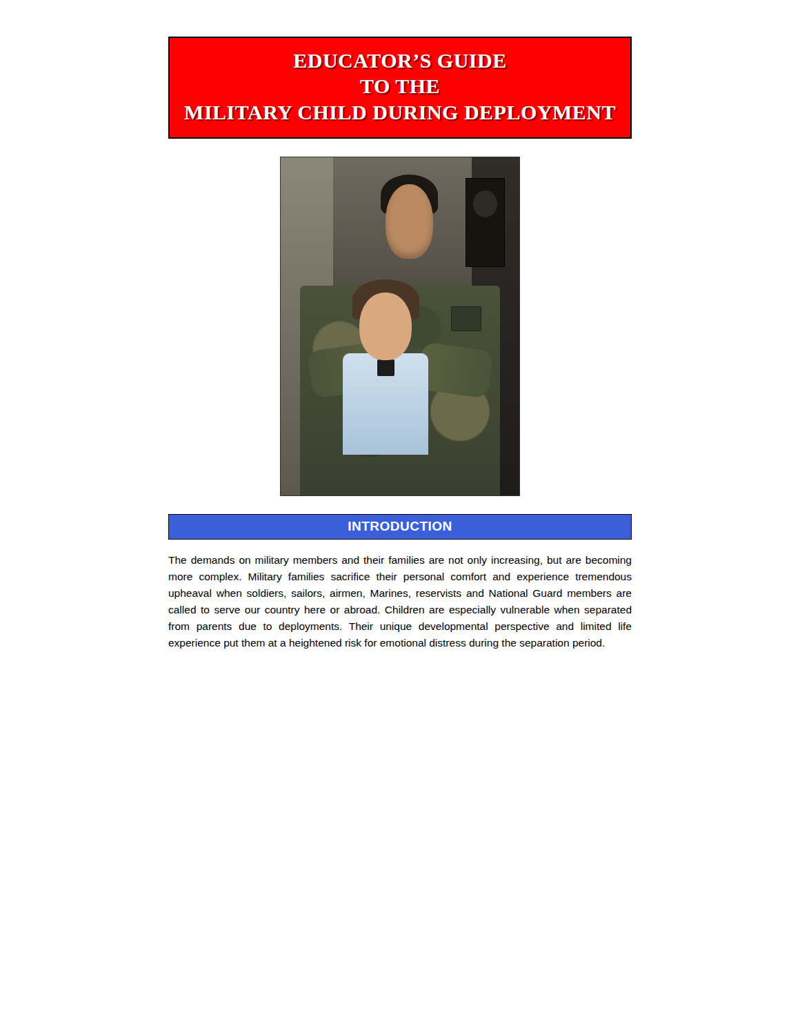EDUCATOR’S GUIDE
TO THE
MILITARY CHILD DURING DEPLOYMENT
INTRODUCTION
The demands on military members and their families are not only increasing, but are becoming more complex. Military families sacrifice their personal comfort and experience tremendous upheaval when soldiers, sailors, airmen, Marines, reservists and National Guard members are called to serve our country here or abroad. Children are especially vulnerable when separated from parents due to deployments. Their unique developmental perspective and limited life experience put them at a heightened risk for emotional distress during the separation period.